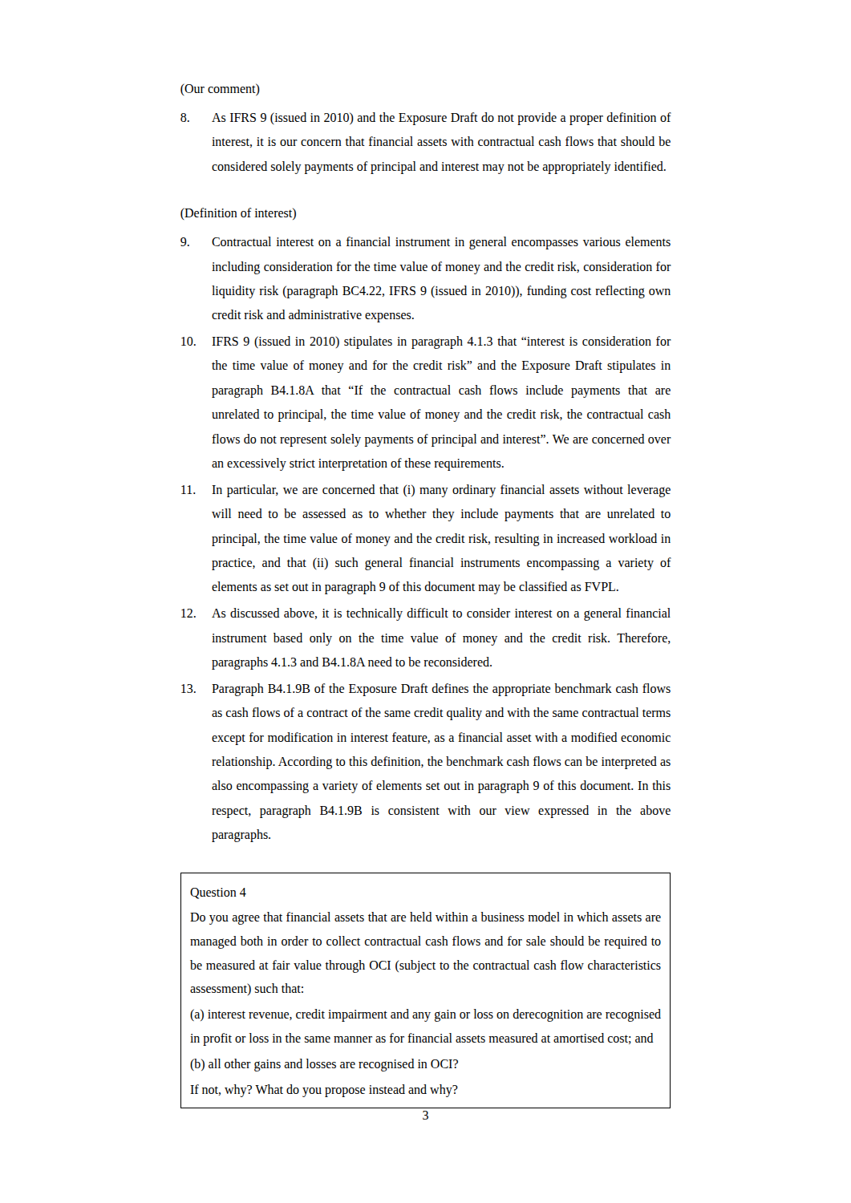(Our comment)
8. As IFRS 9 (issued in 2010) and the Exposure Draft do not provide a proper definition of interest, it is our concern that financial assets with contractual cash flows that should be considered solely payments of principal and interest may not be appropriately identified.
(Definition of interest)
9. Contractual interest on a financial instrument in general encompasses various elements including consideration for the time value of money and the credit risk, consideration for liquidity risk (paragraph BC4.22, IFRS 9 (issued in 2010)), funding cost reflecting own credit risk and administrative expenses.
10. IFRS 9 (issued in 2010) stipulates in paragraph 4.1.3 that “interest is consideration for the time value of money and for the credit risk” and the Exposure Draft stipulates in paragraph B4.1.8A that “If the contractual cash flows include payments that are unrelated to principal, the time value of money and the credit risk, the contractual cash flows do not represent solely payments of principal and interest”. We are concerned over an excessively strict interpretation of these requirements.
11. In particular, we are concerned that (i) many ordinary financial assets without leverage will need to be assessed as to whether they include payments that are unrelated to principal, the time value of money and the credit risk, resulting in increased workload in practice, and that (ii) such general financial instruments encompassing a variety of elements as set out in paragraph 9 of this document may be classified as FVPL.
12. As discussed above, it is technically difficult to consider interest on a general financial instrument based only on the time value of money and the credit risk. Therefore, paragraphs 4.1.3 and B4.1.8A need to be reconsidered.
13. Paragraph B4.1.9B of the Exposure Draft defines the appropriate benchmark cash flows as cash flows of a contract of the same credit quality and with the same contractual terms except for modification in interest feature, as a financial asset with a modified economic relationship. According to this definition, the benchmark cash flows can be interpreted as also encompassing a variety of elements set out in paragraph 9 of this document. In this respect, paragraph B4.1.9B is consistent with our view expressed in the above paragraphs.
Question 4
Do you agree that financial assets that are held within a business model in which assets are managed both in order to collect contractual cash flows and for sale should be required to be measured at fair value through OCI (subject to the contractual cash flow characteristics assessment) such that:
(a) interest revenue, credit impairment and any gain or loss on derecognition are recognised in profit or loss in the same manner as for financial assets measured at amortised cost; and
(b) all other gains and losses are recognised in OCI?
If not, why? What do you propose instead and why?
3